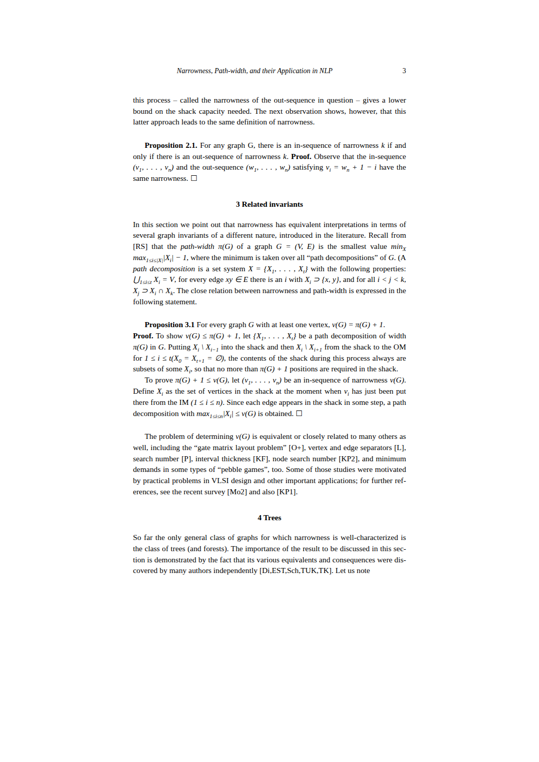Narrowness, Path-width, and their Application in NLP 3
this process – called the narrowness of the out-sequence in question – gives a lower bound on the shack capacity needed. The next observation shows, however, that this latter approach leads to the same definition of narrowness.
Proposition 2.1. For any graph G, there is an in-sequence of narrowness k if and only if there is an out-sequence of narrowness k. Proof. Observe that the in-sequence (v1, . . . , vn) and the out-sequence (w1, . . . , wn) satisfying vi = wn + 1 − i have the same narrowness. ☐
3 Related invariants
In this section we point out that narrowness has equivalent interpretations in terms of several graph invariants of a different nature, introduced in the literature. Recall from [RS] that the path-width π(G) of a graph G = (V, E) is the smallest value minX max1≤i≤|X||Xi| − 1, where the minimum is taken over all “path decompositions” of G. (A path decomposition is a set system X = {X1, . . . , Xt} with the following properties: ⋃1≤i≤t Xi = V, for every edge xy ∈ E there is an i with Xi ⊃ {x, y}, and for all i < j < k, Xj ⊃ Xi ∩ Xk. The close relation between narrowness and path-width is expressed in the following statement.
Proposition 3.1 For every graph G with at least one vertex, ν(G) = π(G) + 1.
Proof. To show ν(G) ≤ π(G) + 1, let {X1, . . . , Xt} be a path decomposition of width π(G) in G. Putting Xi \ Xi−1 into the shack and then Xi \ Xi+1 from the shack to the OM for 1 ≤ i ≤ t(X0 = Xt+1 = ∅), the contents of the shack during this process always are subsets of some Xi, so that no more than π(G) + 1 positions are required in the shack.
To prove π(G) + 1 ≤ ν(G), let (v1, . . . , vn) be an in-sequence of narrowness ν(G). Define Xi as the set of vertices in the shack at the moment when vi has just been put there from the IM (1 ≤ i ≤ n). Since each edge appears in the shack in some step, a path decomposition with max1≤i≤n|Xi| ≤ ν(G) is obtained. ☐
The problem of determining ν(G) is equivalent or closely related to many others as well, including the “gate matrix layout problem” [O+], vertex and edge separators [L], search number [P], interval thickness [KF], node search number [KP2], and minimum demands in some types of “pebble games”, too. Some of those studies were motivated by practical problems in VLSI design and other important applications; for further references, see the recent survey [Mo2] and also [KP1].
4 Trees
So far the only general class of graphs for which narrowness is well-characterized is the class of trees (and forests). The importance of the result to be discussed in this section is demonstrated by the fact that its various equivalents and consequences were discovered by many authors independently [Di,EST,Sch,TUK,TK]. Let us note